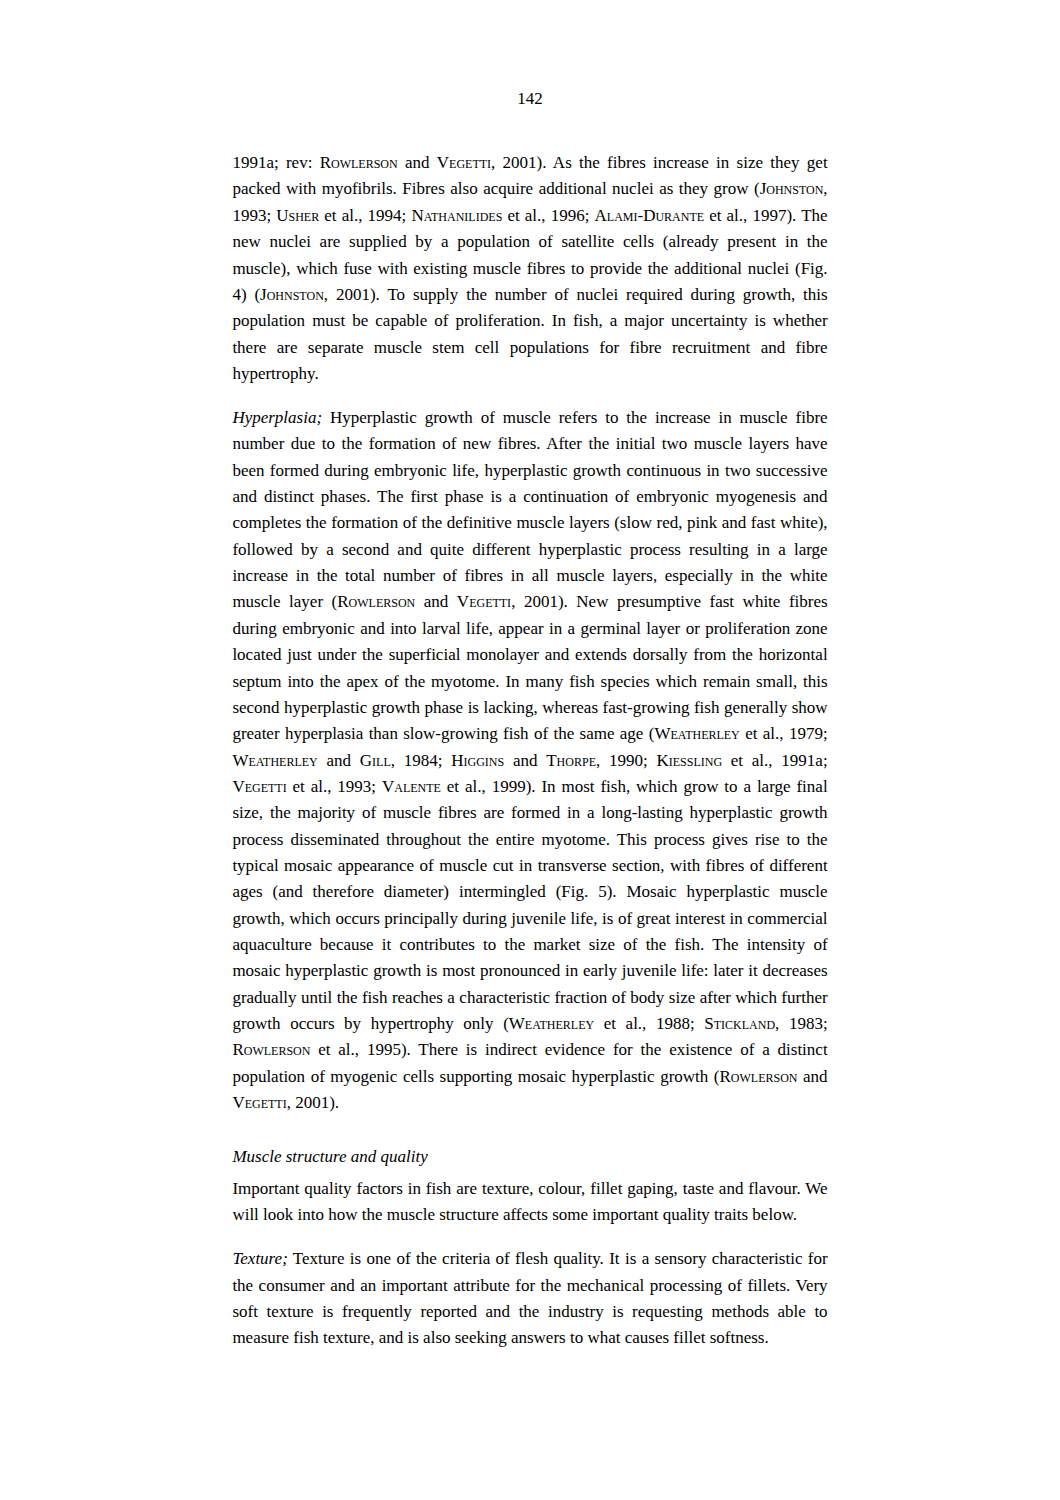142
1991a; rev: Rowlerson and Vegetti, 2001). As the fibres increase in size they get packed with myofibrils. Fibres also acquire additional nuclei as they grow (Johnston, 1993; Usher et al., 1994; Nathanilides et al., 1996; Alami-Durante et al., 1997). The new nuclei are supplied by a population of satellite cells (already present in the muscle), which fuse with existing muscle fibres to provide the additional nuclei (Fig. 4) (Johnston, 2001). To supply the number of nuclei required during growth, this population must be capable of proliferation. In fish, a major uncertainty is whether there are separate muscle stem cell populations for fibre recruitment and fibre hypertrophy.
Hyperplasia; Hyperplastic growth of muscle refers to the increase in muscle fibre number due to the formation of new fibres. After the initial two muscle layers have been formed during embryonic life, hyperplastic growth continuous in two successive and distinct phases. The first phase is a continuation of embryonic myogenesis and completes the formation of the definitive muscle layers (slow red, pink and fast white), followed by a second and quite different hyperplastic process resulting in a large increase in the total number of fibres in all muscle layers, especially in the white muscle layer (Rowlerson and Vegetti, 2001). New presumptive fast white fibres during embryonic and into larval life, appear in a germinal layer or proliferation zone located just under the superficial monolayer and extends dorsally from the horizontal septum into the apex of the myotome. In many fish species which remain small, this second hyperplastic growth phase is lacking, whereas fast-growing fish generally show greater hyperplasia than slow-growing fish of the same age (Weatherley et al., 1979; Weatherley and Gill, 1984; Higgins and Thorpe, 1990; Kiessling et al., 1991a; Vegetti et al., 1993; Valente et al., 1999). In most fish, which grow to a large final size, the majority of muscle fibres are formed in a long-lasting hyperplastic growth process disseminated throughout the entire myotome. This process gives rise to the typical mosaic appearance of muscle cut in transverse section, with fibres of different ages (and therefore diameter) intermingled (Fig. 5). Mosaic hyperplastic muscle growth, which occurs principally during juvenile life, is of great interest in commercial aquaculture because it contributes to the market size of the fish. The intensity of mosaic hyperplastic growth is most pronounced in early juvenile life: later it decreases gradually until the fish reaches a characteristic fraction of body size after which further growth occurs by hypertrophy only (Weatherley et al., 1988; Stickland, 1983; Rowlerson et al., 1995). There is indirect evidence for the existence of a distinct population of myogenic cells supporting mosaic hyperplastic growth (Rowlerson and Vegetti, 2001).
Muscle structure and quality
Important quality factors in fish are texture, colour, fillet gaping, taste and flavour. We will look into how the muscle structure affects some important quality traits below.
Texture; Texture is one of the criteria of flesh quality. It is a sensory characteristic for the consumer and an important attribute for the mechanical processing of fillets. Very soft texture is frequently reported and the industry is requesting methods able to measure fish texture, and is also seeking answers to what causes fillet softness.